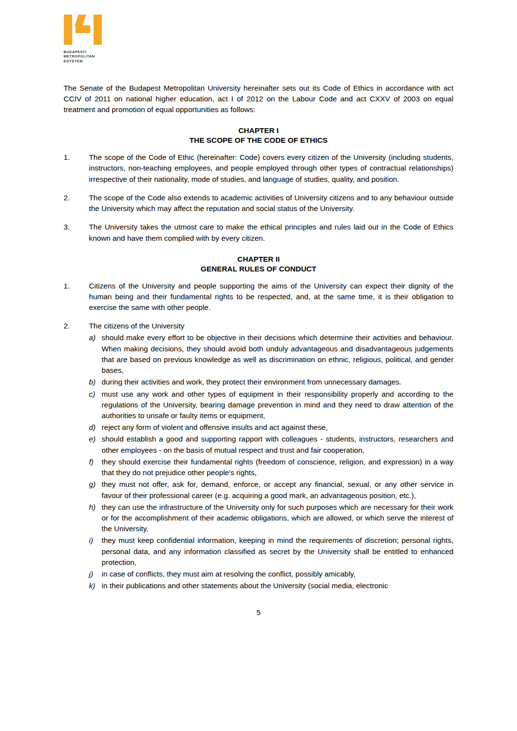BUDAPESTI METROPOLITAN EGYETEM
The Senate of the Budapest Metropolitan University hereinafter sets out its Code of Ethics in accordance with act CCIV of 2011 on national higher education, act I of 2012 on the Labour Code and act CXXV of 2003 on equal treatment and promotion of equal opportunities as follows:
CHAPTER ITHE SCOPE OF THE CODE OF ETHICS
The scope of the Code of Ethic (hereinafter: Code) covers every citizen of the University (including students, instructors, non-teaching employees, and people employed through other types of contractual relationships) irrespective of their nationality, mode of studies, and language of studies, quality, and position.
The scope of the Code also extends to academic activities of University citizens and to any behaviour outside the University which may affect the reputation and social status of the University.
The University takes the utmost care to make the ethical principles and rules laid out in the Code of Ethics known and have them complied with by every citizen.
CHAPTER IIGENERAL RULES OF CONDUCT
Citizens of the University and people supporting the aims of the University can expect their dignity of the human being and their fundamental rights to be respected, and, at the same time, it is their obligation to exercise the same with other people.
The citizens of the University
should make every effort to be objective in their decisions which determine their activities and behaviour. When making decisions, they should avoid both unduly advantageous and disadvantageous judgements that are based on previous knowledge as well as discrimination on ethnic, religious, political, and gender bases,
during their activities and work, they protect their environment from unnecessary damages.
must use any work and other types of equipment in their responsibility properly and according to the regulations of the University, bearing damage prevention in mind and they need to draw attention of the authorities to unsafe or faulty items or equipment,
reject any form of violent and offensive insults and act against these,
should establish a good and supporting rapport with colleagues - students, instructors, researchers and other employees - on the basis of mutual respect and trust and fair cooperation,
they should exercise their fundamental rights (freedom of conscience, religion, and expression) in a way that they do not prejudice other people's rights,
they must not offer, ask for, demand, enforce, or accept any financial, sexual, or any other service in favour of their professional career (e.g. acquiring a good mark, an advantageous position, etc.),
they can use the infrastructure of the University only for such purposes which are necessary for their work or for the accomplishment of their academic obligations, which are allowed, or which serve the interest of the University,
they must keep confidential information, keeping in mind the requirements of discretion; personal rights, personal data, and any information classified as secret by the University shall be entitled to enhanced protection,
in case of conflicts, they must aim at resolving the conflict, possibly amicably,
in their publications and other statements about the University (social media, electronic
5